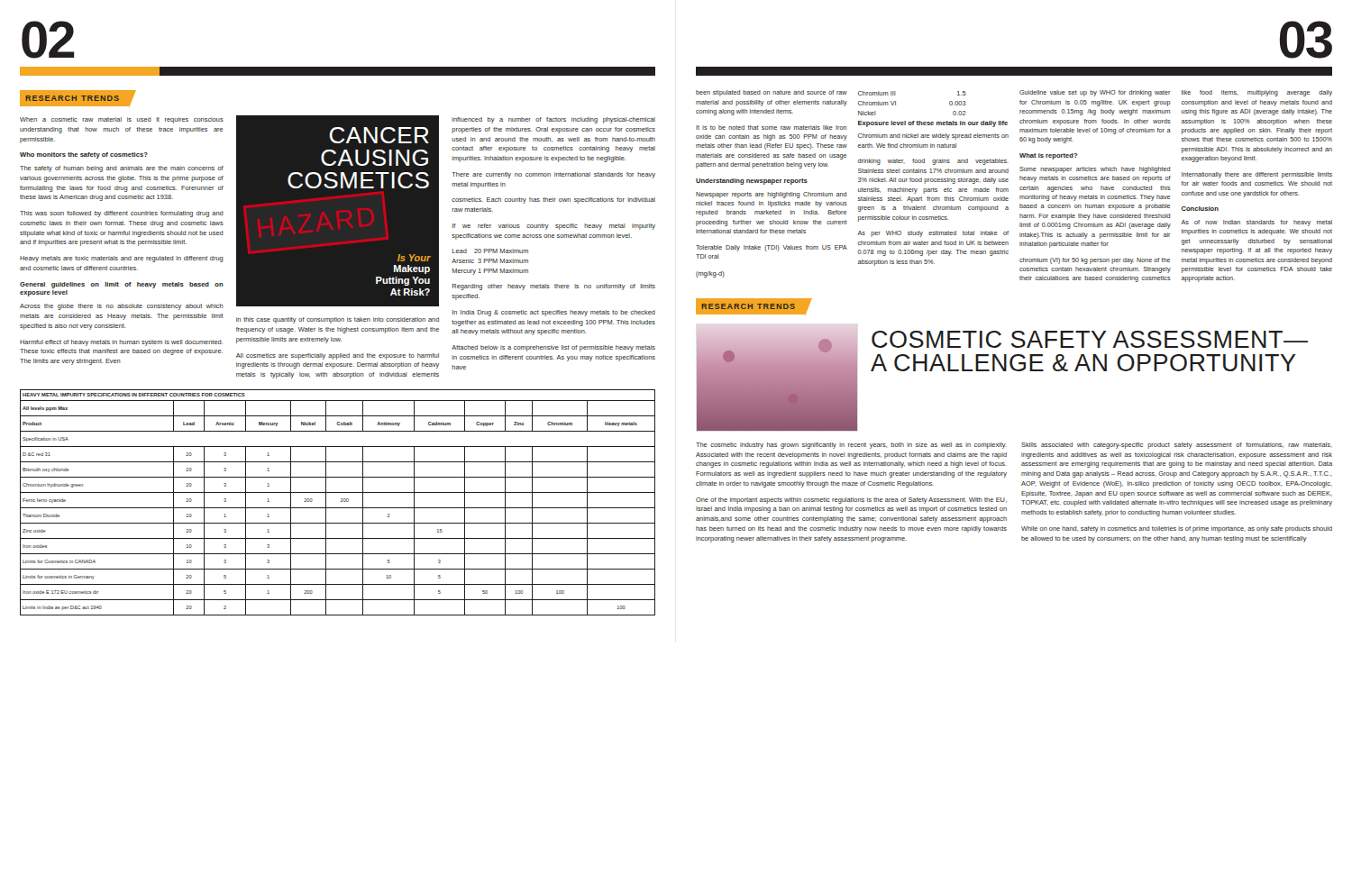02
RESEARCH TRENDS
When a cosmetic raw material is used it requires conscious understanding that how much of these trace impurities are permissible.
Who monitors the safety of cosmetics?
The safety of human being and animals are the main concerns of various governments across the globe. This is the prime purpose of formulating the laws for food drug and cosmetics. Forerunner of these laws is American drug and cosmetic act 1938.
This was soon followed by different countries formulating drug and cosmetic laws in their own format. These drug and cosmetic laws stipulate what kind of toxic or harmful ingredients should not be used and if impurities are present what is the permissible limit.
Heavy metals are toxic materials and are regulated in different drug and cosmetic laws of different countries.
General guidelines on limit of heavy metals based on exposure level
Across the globe there is no absolute consistency about which metals are considered as Heavy metals. The permissible limit specified is also not very consistent.
Harmful effect of heavy metals in human system is well documented. These toxic effects that manifest are based on degree of exposure. The limits are very stringent. Even
CANCER
CAUSING
COSMETICS
HAZARD
Is Your
Makeup
Putting You
At Risk?
in this case quantity of consumption is taken into consideration and frequency of usage. Water is the highest consumption item and the permissible limits are extremely low.
All cosmetics are superficially applied and the exposure to harmful ingredients is through dermal exposure. Dermal absorption of heavy metals is typically low, with absorption of individual elements influenced by a number of factors including physical-chemical properties of the mixtures. Oral exposure can occur for cosmetics used in and around the mouth, as well as from hand-to-mouth contact after exposure to cosmetics containing heavy metal impurities. Inhalation exposure is expected to be negligible.
There are currently no common international standards for heavy metal impurities in
cosmetics. Each country has their own specifications for individual raw materials.
If we refer various country specific heavy metal impurity specifications we come across one somewhat common level.
Lead 20 PPM Maximum
Arsenic 3 PPM Maximum
Mercury 1 PPM Maximum
Regarding other heavy metals there is no uniformity of limits specified.
In India Drug & cosmetic act specifies heavy metals to be checked together as estimated as lead not exceeding 100 PPM. This includes all heavy metals without any specific mention.
Attached below is a comprehensive list of permissible heavy metals in cosmetics in different countries. As you may notice specifications have
HEAVY METAL IMPURITY SPECIFICATIONS IN DIFFERENT COUNTRIES FOR COSMETICS
| All levels ppm Max | | | | | | | | | | | |
| --- | --- | --- | --- | --- | --- | --- | --- | --- | --- | --- | --- |
| Product | Lead | Arsenic | Mercury | Nickel | Cobalt | Antimony | Cadmium | Copper | Zinc | Chromium | Heavy metals |
| Specification in USA |
| D &C red 31 | 20 | 3 | 1 | | | | | | | | |
| Bismuth oxy chloride | 20 | 3 | 1 | | | | | | | | |
| Chromium hydroxide green | 20 | 3 | 1 | | | | | | | | |
| Ferric ferro cyanide | 20 | 3 | 1 | 200 | 200 | | | | | | |
| Titanium Dioxide | 10 | 1 | 1 | | | 2 | | | | | |
| Zinc oxide | 20 | 3 | 1 | | | | 15 | | | | |
| Iron oxides | 10 | 3 | 3 | | | | | | | | |
| Limits for Cosmetics in CANADA | 10 | 3 | 3 | | | 5 | 3 | | | | |
| Limits for cosmetics in Germany | 20 | 5 | 1 | | | 10 | 5 | | | | |
| Iron oxide E 172 EU cosmetics dir | 20 | 5 | 1 | 200 | | | 5 | 50 | 100 | 100 | |
| Limits in India as per D&C act 1940 | 20 | 2 | | | | | | | | | 100 |
03
been stipulated based on nature and source of raw material and possibility of other elements naturally coming along with intended items.
It is to be noted that some raw materials like Iron oxide can contain as high as 500 PPM of heavy metals other than lead (Refer EU spec). These raw materials are considered as safe based on usage pattern and dermal penetration being very low.
Understanding newspaper reports
Newspaper reports are highlighting Chromium and nickel traces found in lipsticks made by various reputed brands marketed in India. Before proceeding further we should know the current international standard for these metals
Tolerable Daily Intake (TDI) Values from US EPA TDI oral
(mg/kg-d)
Chromium III 1.5
Chromium VI 0.003
Nickel 0.02
Exposure level of these metals in our daily life
Chromium and nickel are widely spread elements on earth. We find chromium in natural
drinking water, food grains and vegetables. Stainless steel contains 17% chromium and around 3% nickel. All our food processing storage, daily use utensils, machinery parts etc are made from stainless steel. Apart from this Chromium oxide green is a trivalent chromium compound a permissible colour in cosmetics.
As per WHO study estimated total intake of chromium from air water and food in UK is between 0.078 mg to 0.106mg /per day. The mean gastric absorption is less than 5%.
Guideline value set up by WHO for drinking water for Chromium is 0.05 mg/litre. UK expert group recommends 0.15mg /kg body weight maximum chromium exposure from foods. In other words maximum tolerable level of 10mg of chromium for a 60 kg body weight.
What is reported?
Some newspaper articles which have highlighted heavy metals in cosmetics are based on reports of certain agencies who have conducted this monitoring of heavy metals in cosmetics. They have based a concern on human exposure a probable harm. For example they have considered threshold limit of 0.0001mg Chromium as ADI (average daily intake).This is actually a permissible limit for air inhalation particulate matter for
chromium (VI) for 50 kg person per day. None of the cosmetics contain hexavalent chromium. Strangely their calculations are based considering cosmetics like food items, multiplying average daily consumption and level of heavy metals found and using this figure as ADI (average daily intake). The assumption is 100% absorption when these products are applied on skin. Finally their report shows that these cosmetics contain 500 to 1500% permissible ADI. This is absolutely incorrect and an exaggeration beyond limit.
Internationally there are different permissible limits for air water foods and cosmetics. We should not confuse and use one yardstick for others.
Conclusion
As of now Indian standards for heavy metal impurities in cosmetics is adequate. We should not get unnecessarily disturbed by sensational newspaper reporting. If at all the reported heavy metal impurities in cosmetics are considered beyond permissible level for cosmetics FDA should take appropriate action.
RESEARCH TRENDS
COSMETIC SAFETY ASSESSMENT—
A CHALLENGE & AN OPPORTUNITY
The cosmetic industry has grown significantly in recent years, both in size as well as in complexity. Associated with the recent developments in novel ingredients, product formats and claims are the rapid changes in cosmetic regulations within India as well as internationally, which need a high level of focus. Formulators as well as ingredient suppliers need to have much greater understanding of the regulatory climate in order to navigate smoothly through the maze of Cosmetic Regulations.
One of the important aspects within cosmetic regulations is the area of Safety Assessment. With the EU, Israel and India imposing a ban on animal testing for cosmetics as well as import of cosmetics tested on animals,and some other countries contemplating the same; conventional safety assessment approach has been turned on its head and the cosmetic industry now needs to move even more rapidly towards incorporating newer alternatives in their safety assessment programme.
Skills associated with category-specific product safety assessment of formulations, raw materials, ingredients and additives as well as toxicological risk characterisation, exposure assessment and risk assessment are emerging requirements that are going to be mainstay and need special attention. Data mining and Data gap analysis – Read across, Group and Category approach by S.A.R., Q.S.A.R., T.T.C., AOP, Weight of Evidence (WoE), In-silico prediction of toxicity using OECD toolbox, EPA-Oncologic, Episuite, Toxtree, Japan and EU open source software as well as commercial software such as DEREK, TOPKAT, etc. coupled with validated alternate in-vitro techniques will see increased usage as preliminary methods to establish safety, prior to conducting human volunteer studies.
While on one hand, safety in cosmetics and toiletries is of prime importance, as only safe products should be allowed to be used by consumers; on the other hand, any human testing must be scientifically